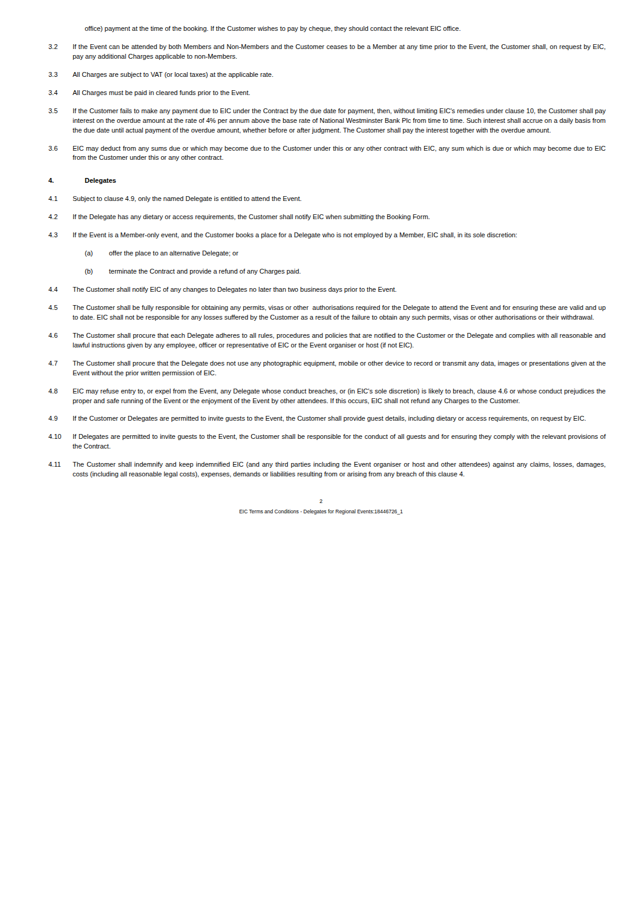office) payment at the time of the booking. If the Customer wishes to pay by cheque, they should contact the relevant EIC office.
3.2
If the Event can be attended by both Members and Non-Members and the Customer ceases to be a Member at any time prior to the Event, the Customer shall, on request by EIC, pay any additional Charges applicable to non-Members.
3.3
All Charges are subject to VAT (or local taxes) at the applicable rate.
3.4
All Charges must be paid in cleared funds prior to the Event.
3.5
If the Customer fails to make any payment due to EIC under the Contract by the due date for payment, then, without limiting EIC's remedies under clause 10, the Customer shall pay interest on the overdue amount at the rate of 4% per annum above the base rate of National Westminster Bank Plc from time to time. Such interest shall accrue on a daily basis from the due date until actual payment of the overdue amount, whether before or after judgment. The Customer shall pay the interest together with the overdue amount.
3.6
EIC may deduct from any sums due or which may become due to the Customer under this or any other contract with EIC, any sum which is due or which may become due to EIC from the Customer under this or any other contract.
4. Delegates
4.1
Subject to clause 4.9, only the named Delegate is entitled to attend the Event.
4.2
If the Delegate has any dietary or access requirements, the Customer shall notify EIC when submitting the Booking Form.
4.3
If the Event is a Member-only event, and the Customer books a place for a Delegate who is not employed by a Member, EIC shall, in its sole discretion:
(a)
offer the place to an alternative Delegate; or
(b)
terminate the Contract and provide a refund of any Charges paid.
4.4
The Customer shall notify EIC of any changes to Delegates no later than two business days prior to the Event.
4.5
The Customer shall be fully responsible for obtaining any permits, visas or other authorisations required for the Delegate to attend the Event and for ensuring these are valid and up to date. EIC shall not be responsible for any losses suffered by the Customer as a result of the failure to obtain any such permits, visas or other authorisations or their withdrawal.
4.6
The Customer shall procure that each Delegate adheres to all rules, procedures and policies that are notified to the Customer or the Delegate and complies with all reasonable and lawful instructions given by any employee, officer or representative of EIC or the Event organiser or host (if not EIC).
4.7
The Customer shall procure that the Delegate does not use any photographic equipment, mobile or other device to record or transmit any data, images or presentations given at the Event without the prior written permission of EIC.
4.8
EIC may refuse entry to, or expel from the Event, any Delegate whose conduct breaches, or (in EIC's sole discretion) is likely to breach, clause 4.6 or whose conduct prejudices the proper and safe running of the Event or the enjoyment of the Event by other attendees. If this occurs, EIC shall not refund any Charges to the Customer.
4.9
If the Customer or Delegates are permitted to invite guests to the Event, the Customer shall provide guest details, including dietary or access requirements, on request by EIC.
4.10
If Delegates are permitted to invite guests to the Event, the Customer shall be responsible for the conduct of all guests and for ensuring they comply with the relevant provisions of the Contract.
4.11
The Customer shall indemnify and keep indemnified EIC (and any third parties including the Event organiser or host and other attendees) against any claims, losses, damages, costs (including all reasonable legal costs), expenses, demands or liabilities resulting from or arising from any breach of this clause 4.
2
EIC Terms and Conditions - Delegates for Regional Events:18446726_1